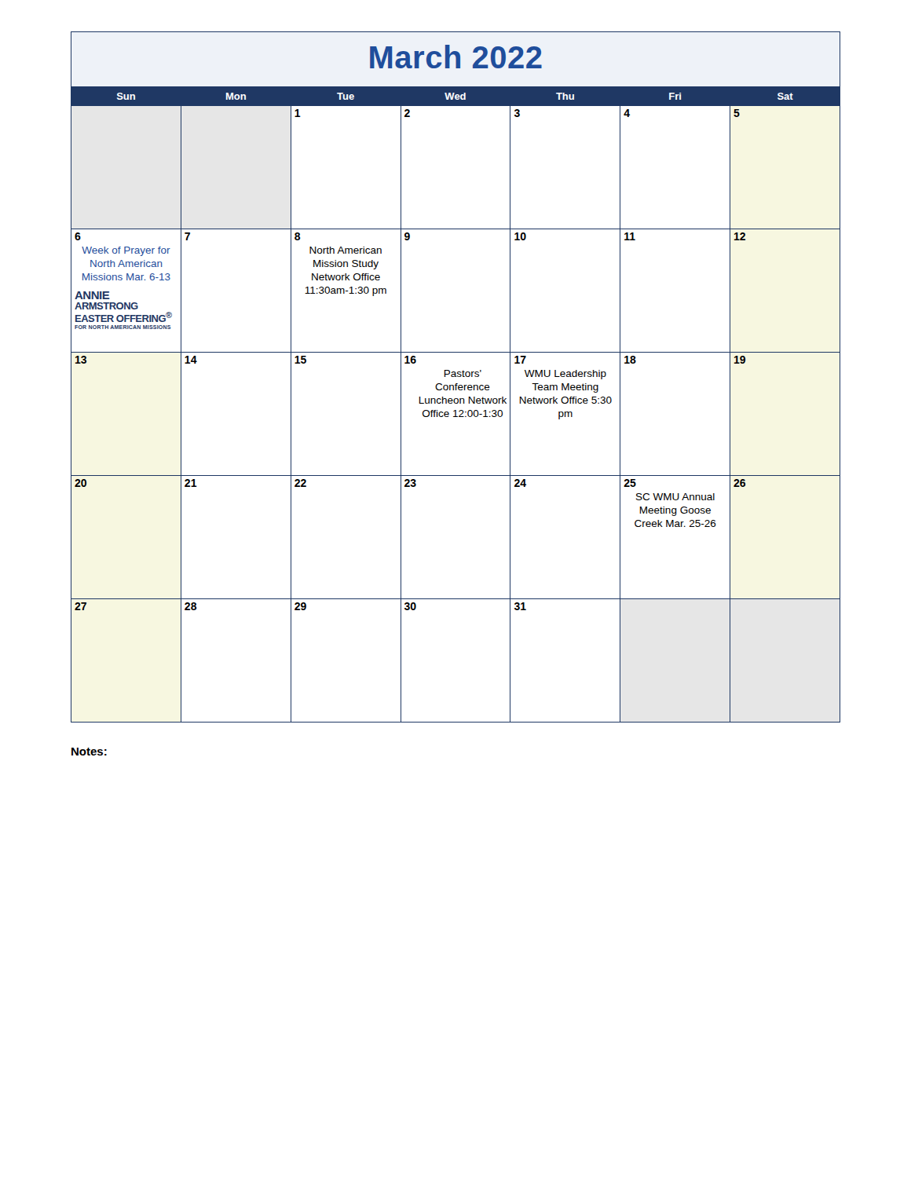March 2022
| Sun | Mon | Tue | Wed | Thu | Fri | Sat |
| --- | --- | --- | --- | --- | --- | --- |
| | | 1 | 2 | 3 | 4 | 5 |
| 6 Week of Prayer for North American Missions Mar. 6-13 ANNIE ARMSTRONG EASTER OFFERING ® FOR NORTH AMERICAN MISSIONS | 7 | 8 North American Mission Study Network Office 11:30am-1:30 pm | 9 | 10 | 11 | 12 |
| 13 | 14 | 15 | 16 Pastors' Conference Luncheon Network Office 12:00-1:30 | 17 WMU Leadership Team Meeting Network Office 5:30 pm | 18 | 19 |
| 20 | 21 | 22 | 23 | 24 | 25 SC WMU Annual Meeting Goose Creek Mar. 25-26 | 26 |
| 27 | 28 | 29 | 30 | 31 | | |
Notes: